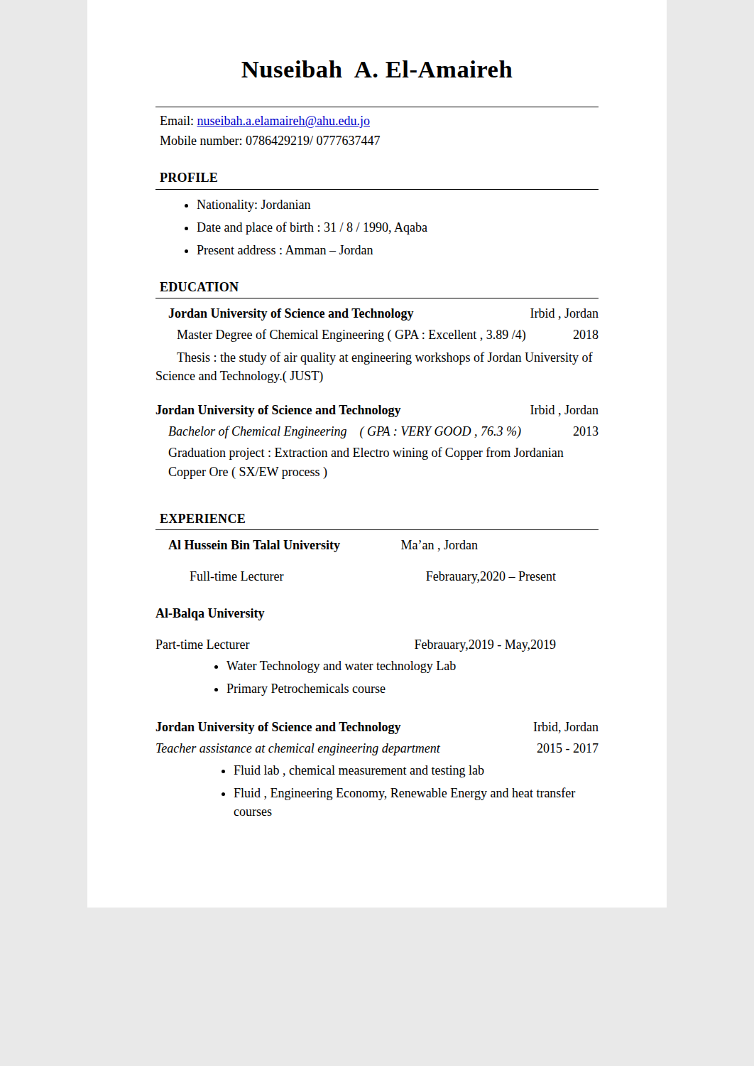Nuseibah A. El-Amaireh
Email: nuseibah.a.elamaireh@ahu.edu.jo
Mobile number: 0786429219/ 0777637447
PROFILE
Nationality: Jordanian
Date and place of birth : 31 / 8 / 1990, Aqaba
Present address : Amman – Jordan
EDUCATION
Jordan University of Science and Technology
Irbid , Jordan
Master Degree of Chemical Engineering ( GPA : Excellent , 3.89 /4)
2018
Thesis : the study of air quality at engineering workshops of Jordan University of Science and Technology.( JUST)
Jordan University of Science and Technology
Irbid , Jordan
Bachelor of Chemical Engineering ( GPA : VERY GOOD , 76.3 %)
2013
Graduation project : Extraction and Electro wining of Copper from Jordanian Copper Ore ( SX/EW process )
EXPERIENCE
Al Hussein Bin Talal University
Ma’an , Jordan
Full-time Lecturer
Febrauary,2020 – Present
Al-Balqa University
Part-time Lecturer
Febrauary,2019 - May,2019
Water Technology and water technology Lab
Primary Petrochemicals course
Jordan University of Science and Technology
Irbid, Jordan
Teacher assistance at chemical engineering department
2015 - 2017
Fluid lab , chemical measurement and testing lab
Fluid , Engineering Economy, Renewable Energy and heat transfer courses